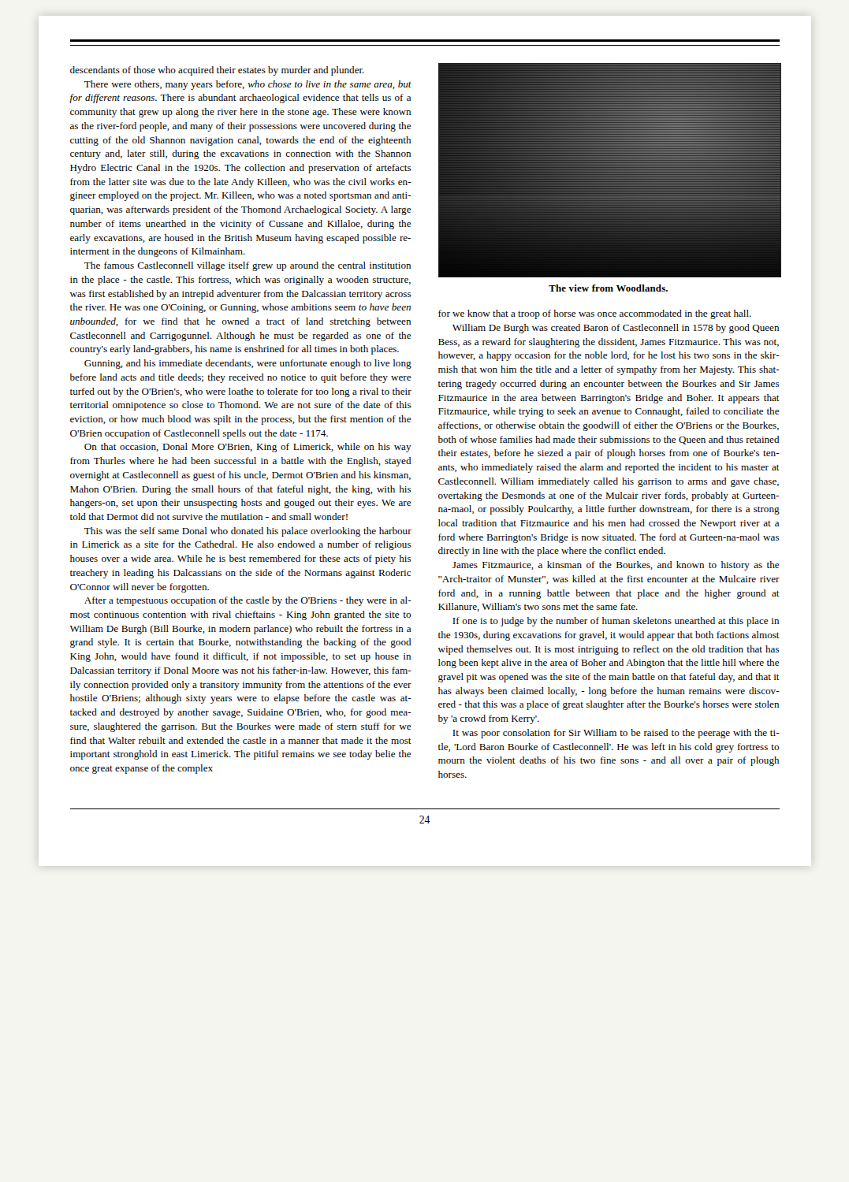descendants of those who acquired their estates by murder and plunder.
There were others, many years before, who chose to live in the same area, but for different reasons. There is abundant archaeological evidence that tells us of a community that grew up along the river here in the stone age. These were known as the river-ford people, and many of their possessions were uncovered during the cutting of the old Shannon navigation canal, towards the end of the eighteenth century and, later still, during the excavations in connection with the Shannon Hydro Electric Canal in the 1920s. The collection and preservation of artefacts from the latter site was due to the late Andy Killeen, who was the civil works engineer employed on the project. Mr. Killeen, who was a noted sportsman and antiquarian, was afterwards president of the Thomond Archaelogical Society. A large number of items unearthed in the vicinity of Cussane and Killaloe, during the early excavations, are housed in the British Museum having escaped possible re-interment in the dungeons of Kilmainham.
The famous Castleconnell village itself grew up around the central institution in the place - the castle. This fortress, which was originally a wooden structure, was first established by an intrepid adventurer from the Dalcassian territory across the river. He was one O'Coining, or Gunning, whose ambitions seem to have been unbounded, for we find that he owned a tract of land stretching between Castleconnell and Carrigogunnel. Although he must be regarded as one of the country's early land-grabbers, his name is enshrined for all times in both places.
Gunning, and his immediate decendants, were unfortunate enough to live long before land acts and title deeds; they received no notice to quit before they were turfed out by the O'Brien's, who were loathe to tolerate for too long a rival to their territorial omnipotence so close to Thomond. We are not sure of the date of this eviction, or how much blood was spilt in the process, but the first mention of the O'Brien occupation of Castleconnell spells out the date - 1174.
On that occasion, Donal More O'Brien, King of Limerick, while on his way from Thurles where he had been successful in a battle with the English, stayed overnight at Castleconnell as guest of his uncle, Dermot O'Brien and his kinsman, Mahon O'Brien. During the small hours of that fateful night, the king, with his hangers-on, set upon their unsuspecting hosts and gouged out their eyes. We are told that Dermot did not survive the mutilation - and small wonder!
This was the self same Donal who donated his palace overlooking the harbour in Limerick as a site for the Cathedral. He also endowed a number of religious houses over a wide area. While he is best remembered for these acts of piety his treachery in leading his Dalcassians on the side of the Normans against Roderic O'Connor will never be forgotten.
After a tempestuous occupation of the castle by the O'Briens - they were in almost continuous contention with rival chieftains - King John granted the site to William De Burgh (Bill Bourke, in modern parlance) who rebuilt the fortress in a grand style. It is certain that Bourke, notwithstanding the backing of the good King John, would have found it difficult, if not impossible, to set up house in Dalcassian territory if Donal Moore was not his father-in-law. However, this family connection provided only a transitory immunity from the attentions of the ever hostile O'Briens; although sixty years were to elapse before the castle was attacked and destroyed by another savage, Suidaine O'Brien, who, for good measure, slaughtered the garrison. But the Bourkes were made of stern stuff for we find that Walter rebuilt and extended the castle in a manner that made it the most important stronghold in east Limerick. The pitiful remains we see today belie the once great expanse of the complex
The view from Woodlands.
for we know that a troop of horse was once accommodated in the great hall.
William De Burgh was created Baron of Castleconnell in 1578 by good Queen Bess, as a reward for slaughtering the dissident, James Fitzmaurice. This was not, however, a happy occasion for the noble lord, for he lost his two sons in the skirmish that won him the title and a letter of sympathy from her Majesty. This shattering tragedy occurred during an encounter between the Bourkes and Sir James Fitzmaurice in the area between Barrington's Bridge and Boher. It appears that Fitzmaurice, while trying to seek an avenue to Connaught, failed to conciliate the affections, or otherwise obtain the goodwill of either the O'Briens or the Bourkes, both of whose families had made their submissions to the Queen and thus retained their estates, before he siezed a pair of plough horses from one of Bourke's tenants, who immediately raised the alarm and reported the incident to his master at Castleconnell. William immediately called his garrison to arms and gave chase, overtaking the Desmonds at one of the Mulcair river fords, probably at Gurteen-na-maol, or possibly Poulcarthy, a little further downstream, for there is a strong local tradition that Fitzmaurice and his men had crossed the Newport river at a ford where Barrington's Bridge is now situated. The ford at Gurteen-na-maol was directly in line with the place where the conflict ended.
James Fitzmaurice, a kinsman of the Bourkes, and known to history as the "Arch-traitor of Munster", was killed at the first encounter at the Mulcaire river ford and, in a running battle between that place and the higher ground at Killanure, William's two sons met the same fate.
If one is to judge by the number of human skeletons unearthed at this place in the 1930s, during excavations for gravel, it would appear that both factions almost wiped themselves out. It is most intriguing to reflect on the old tradition that has long been kept alive in the area of Boher and Abington that the little hill where the gravel pit was opened was the site of the main battle on that fateful day, and that it has always been claimed locally, - long before the human remains were discovered - that this was a place of great slaughter after the Bourke's horses were stolen by 'a crowd from Kerry'.
It was poor consolation for Sir William to be raised to the peerage with the title, 'Lord Baron Bourke of Castleconnell'. He was left in his cold grey fortress to mourn the violent deaths of his two fine sons - and all over a pair of plough horses.
24